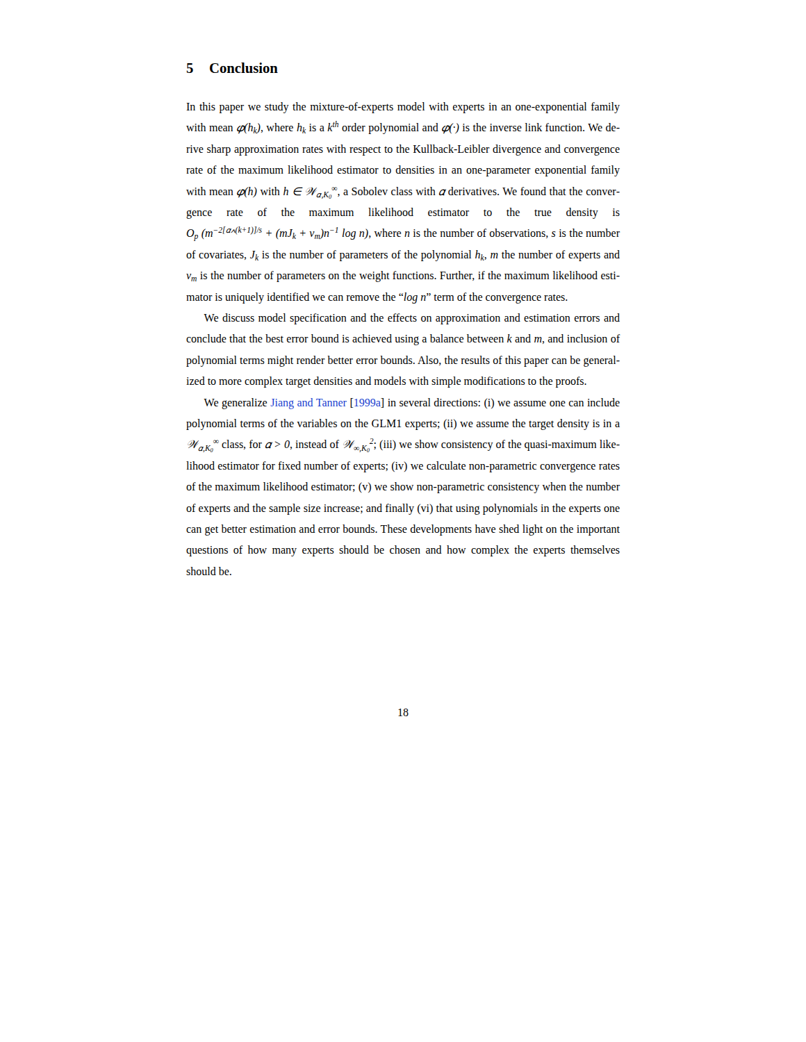5 Conclusion
In this paper we study the mixture-of-experts model with experts in an one-exponential family with mean 𝜑(hk), where hk is a kth order polynomial and 𝜑(·) is the inverse link function. We derive sharp approximation rates with respect to the Kullback-Leibler divergence and convergence rate of the maximum likelihood estimator to densities in an one-parameter exponential family with mean 𝜑(h) with h ∈ 𝒲𝛼,K0∞, a Sobolev class with 𝛼 derivatives. We found that the convergence rate of the maximum likelihood estimator to the true density is Op (m−2[𝛼∧(k+1)]/s + (mJk + vm)n−1 log n), where n is the number of observations, s is the number of covariates, Jk is the number of parameters of the polynomial hk, m the number of experts and vm is the number of parameters on the weight functions. Further, if the maximum likelihood estimator is uniquely identified we can remove the “log n” term of the convergence rates.
We discuss model specification and the effects on approximation and estimation errors and conclude that the best error bound is achieved using a balance between k and m, and inclusion of polynomial terms might render better error bounds. Also, the results of this paper can be generalized to more complex target densities and models with simple modifications to the proofs.
We generalize Jiang and Tanner [1999a] in several directions: (i) we assume one can include polynomial terms of the variables on the GLM1 experts; (ii) we assume the target density is in a 𝒲𝛼,K0∞ class, for 𝛼 > 0, instead of 𝒲∞,K02; (iii) we show consistency of the quasi-maximum likelihood estimator for fixed number of experts; (iv) we calculate non-parametric convergence rates of the maximum likelihood estimator; (v) we show non-parametric consistency when the number of experts and the sample size increase; and finally (vi) that using polynomials in the experts one can get better estimation and error bounds. These developments have shed light on the important questions of how many experts should be chosen and how complex the experts themselves should be.
18